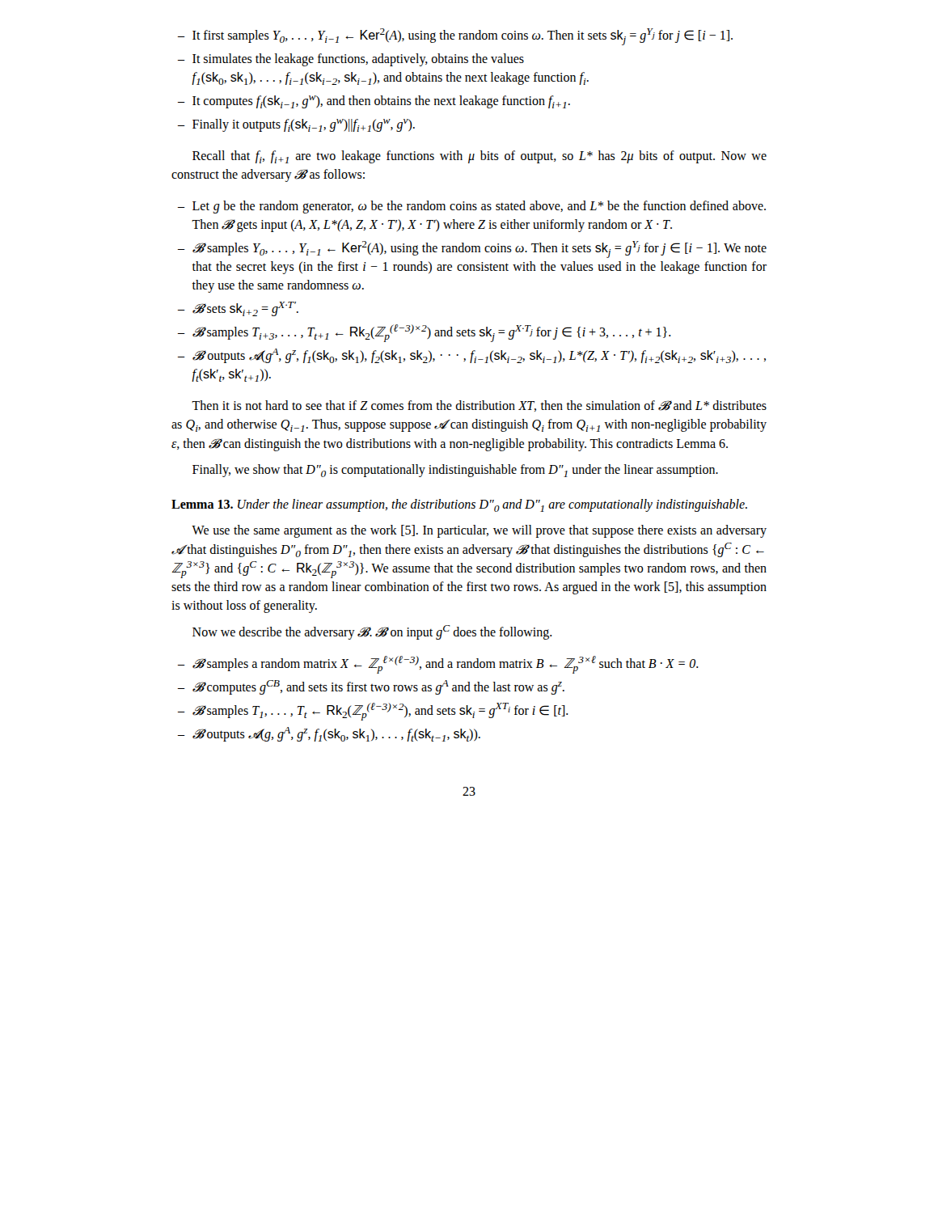It first samples Y0, . . . , Yi−1 ← Ker2(A), using the random coins ω. Then it sets skj = gYj for j ∈ [i − 1].
It simulates the leakage functions, adaptively, obtains the values
f1(sk0, sk1), . . . , fi−1(ski−2, ski−1), and obtains the next leakage function fi.
It computes fi(ski−1, gw), and then obtains the next leakage function fi+1.
Finally it outputs fi(ski−1, gw)||fi+1(gw, gv).
Recall that fi, fi+1 are two leakage functions with μ bits of output, so L* has 2μ bits of output. Now we construct the adversary 𝓑 as follows:
Let g be the random generator, ω be the random coins as stated above, and L* be the function defined above. Then 𝓑 gets input (A, X, L*(A, Z, X · T′), X · T′) where Z is either uniformly random or X · T.
𝓑 samples Y0, . . . , Yi−1 ← Ker2(A), using the random coins ω. Then it sets skj = gYj for j ∈ [i − 1]. We note that the secret keys (in the first i − 1 rounds) are consistent with the values used in the leakage function for they use the same randomness ω.
𝓑 sets ski+2 = gX·T′.
𝓑 samples Ti+3, . . . , Tt+1 ← Rk2(ℤp(ℓ−3)×2) and sets skj = gX·Tj for j ∈ {i + 3, . . . , t + 1}.
𝓑 outputs 𝓐(gA, gz, f1(sk0, sk1), f2(sk1, sk2), · · · , fi−1(ski−2, ski−1), L*(Z, X · T′), fi+2(ski+2, sk′i+3), . . . , ft(sk′t, sk′t+1)).
Then it is not hard to see that if Z comes from the distribution XT, then the simulation of 𝓑 and L* distributes as Qi, and otherwise Qi−1. Thus, suppose suppose 𝓐 can distinguish Qi from Qi+1 with non-negligible probability ε, then 𝓑 can distinguish the two distributions with a non-negligible probability. This contradicts Lemma 6.
Finally, we show that D″0 is computationally indistinguishable from D″1 under the linear assumption.
Lemma 13. Under the linear assumption, the distributions D″0 and D″1 are computationally indistinguishable.
We use the same argument as the work [5]. In particular, we will prove that suppose there exists an adversary 𝓐 that distinguishes D″0 from D″1, then there exists an adversary 𝓑 that distinguishes the distributions {gC : C ← ℤp3×3} and {gC : C ← Rk2(ℤp3×3)}. We assume that the second distribution samples two random rows, and then sets the third row as a random linear combination of the first two rows. As argued in the work [5], this assumption is without loss of generality.
Now we describe the adversary 𝓑. 𝓑 on input gC does the following.
𝓑 samples a random matrix X ← ℤpℓ×(ℓ−3), and a random matrix B ← ℤp3×ℓ such that B · X = 0.
𝓑 computes gCB, and sets its first two rows as gA and the last row as gz.
𝓑 samples T1, . . . , Tt ← Rk2(ℤp(ℓ−3)×2), and sets ski = gXTi for i ∈ [t].
𝓑 outputs 𝓐(g, gA, gz, f1(sk0, sk1), . . . , ft(skt−1, skt)).
23